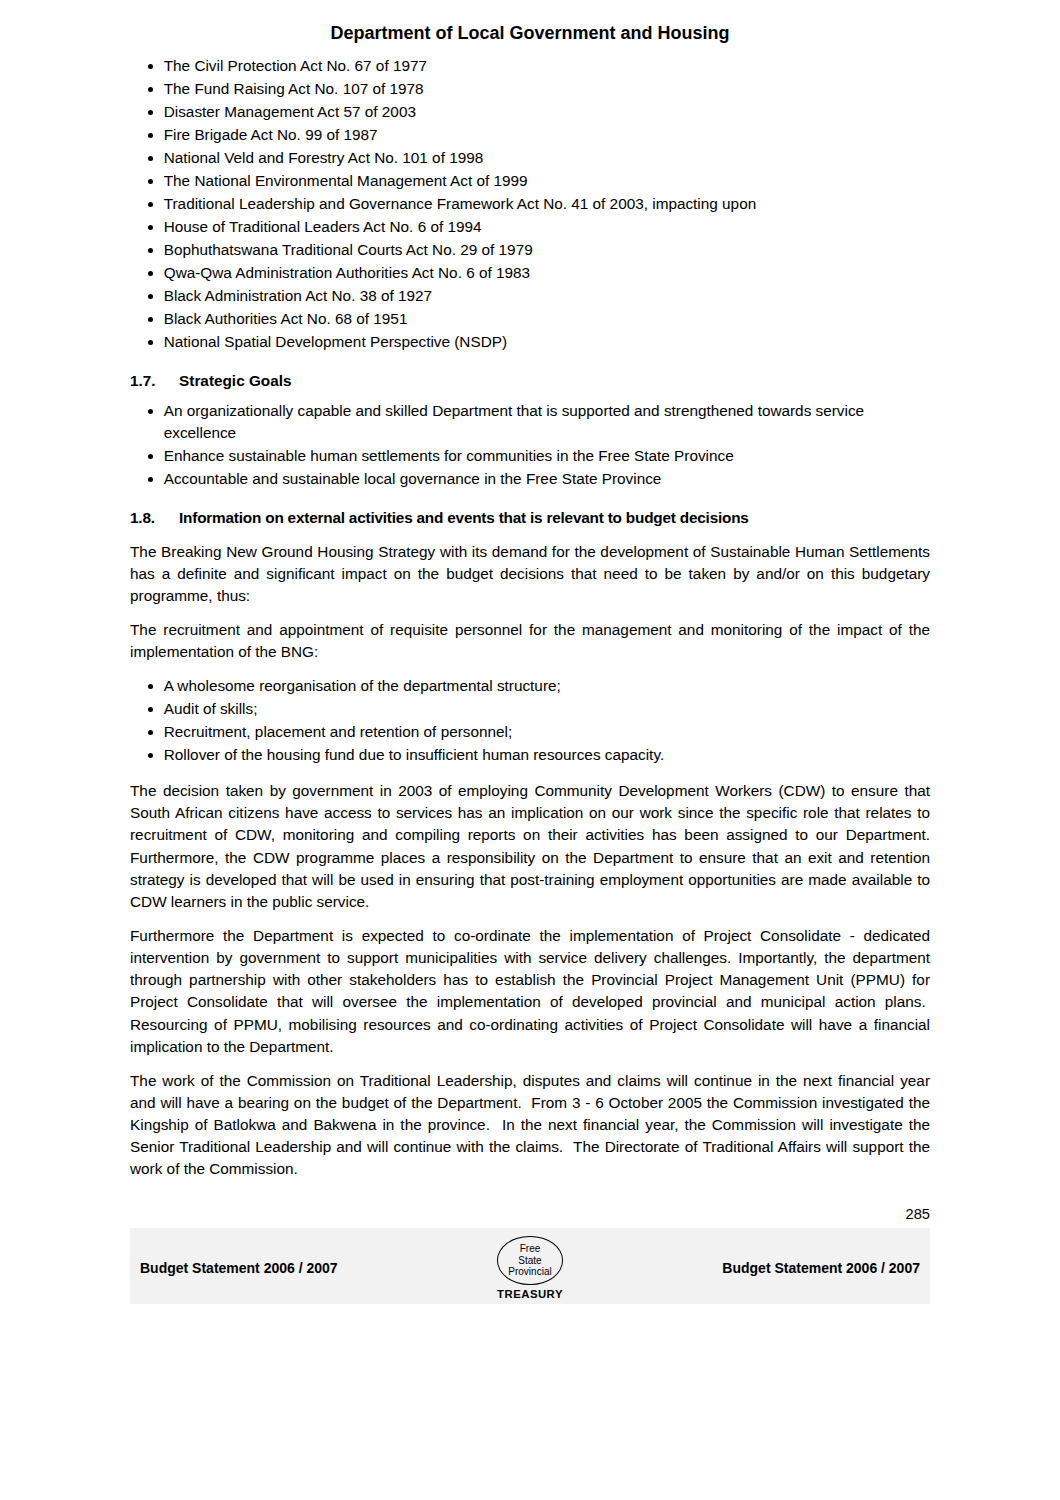Department of Local Government and Housing
The Civil Protection Act No. 67 of 1977
The Fund Raising Act No. 107 of 1978
Disaster Management Act 57 of 2003
Fire Brigade Act No. 99 of 1987
National Veld and Forestry Act No. 101 of 1998
The National Environmental Management Act of 1999
Traditional Leadership and Governance Framework Act No. 41 of 2003, impacting upon
House of Traditional Leaders Act No. 6 of 1994
Bophuthatswana Traditional Courts Act No. 29 of 1979
Qwa-Qwa Administration Authorities Act No. 6 of 1983
Black Administration Act No. 38 of 1927
Black Authorities Act No. 68 of 1951
National Spatial Development Perspective (NSDP)
1.7. Strategic Goals
An organizationally capable and skilled Department that is supported and strengthened towards service excellence
Enhance sustainable human settlements for communities in the Free State Province
Accountable and sustainable local governance in the Free State Province
1.8. Information on external activities and events that is relevant to budget decisions
The Breaking New Ground Housing Strategy with its demand for the development of Sustainable Human Settlements has a definite and significant impact on the budget decisions that need to be taken by and/or on this budgetary programme, thus:
The recruitment and appointment of requisite personnel for the management and monitoring of the impact of the implementation of the BNG:
A wholesome reorganisation of the departmental structure;
Audit of skills;
Recruitment, placement and retention of personnel;
Rollover of the housing fund due to insufficient human resources capacity.
The decision taken by government in 2003 of employing Community Development Workers (CDW) to ensure that South African citizens have access to services has an implication on our work since the specific role that relates to recruitment of CDW, monitoring and compiling reports on their activities has been assigned to our Department. Furthermore, the CDW programme places a responsibility on the Department to ensure that an exit and retention strategy is developed that will be used in ensuring that post-training employment opportunities are made available to CDW learners in the public service.
Furthermore the Department is expected to co-ordinate the implementation of Project Consolidate - dedicated intervention by government to support municipalities with service delivery challenges. Importantly, the department through partnership with other stakeholders has to establish the Provincial Project Management Unit (PPMU) for Project Consolidate that will oversee the implementation of developed provincial and municipal action plans. Resourcing of PPMU, mobilising resources and co-ordinating activities of Project Consolidate will have a financial implication to the Department.
The work of the Commission on Traditional Leadership, disputes and claims will continue in the next financial year and will have a bearing on the budget of the Department. From 3 - 6 October 2005 the Commission investigated the Kingship of Batlokwa and Bakwena in the province. In the next financial year, the Commission will investigate the Senior Traditional Leadership and will continue with the claims. The Directorate of Traditional Affairs will support the work of the Commission.
285
Budget Statement 2006 / 2007
Free
State
Provincial
TREASURY
Budget Statement 2006 / 2007